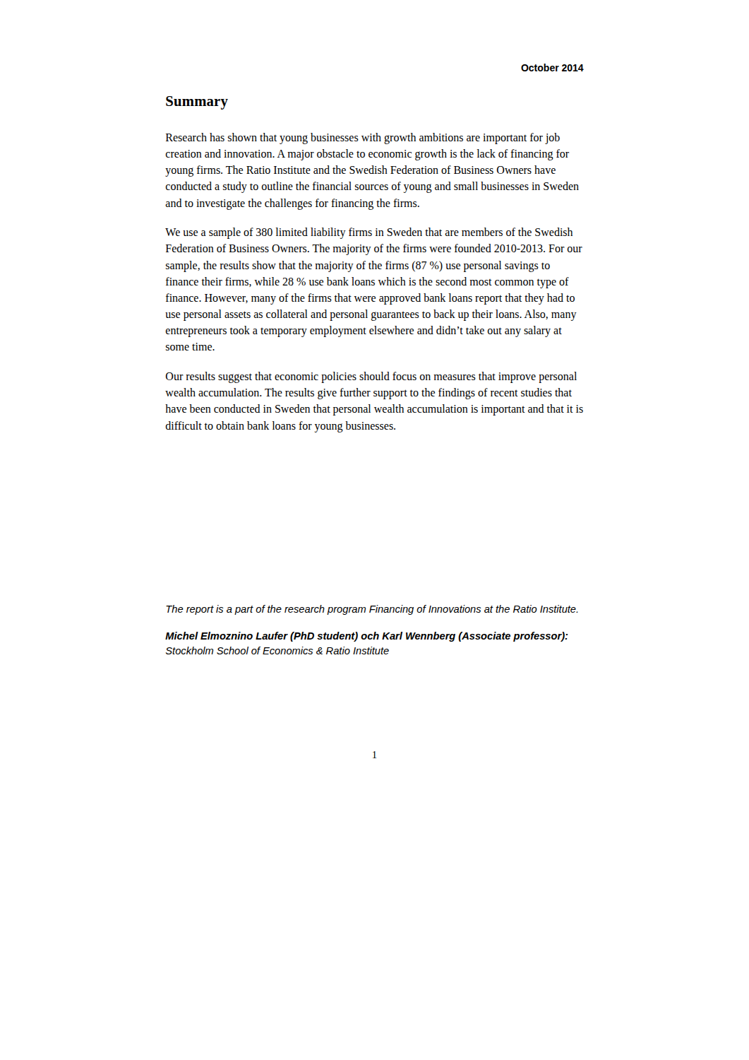October 2014
Summary
Research has shown that young businesses with growth ambitions are important for job creation and innovation. A major obstacle to economic growth is the lack of financing for young firms. The Ratio Institute and the Swedish Federation of Business Owners have conducted a study to outline the financial sources of young and small businesses in Sweden and to investigate the challenges for financing the firms.
We use a sample of 380 limited liability firms in Sweden that are members of the Swedish Federation of Business Owners. The majority of the firms were founded 2010-2013. For our sample, the results show that the majority of the firms (87 %) use personal savings to finance their firms, while 28 % use bank loans which is the second most common type of finance. However, many of the firms that were approved bank loans report that they had to use personal assets as collateral and personal guarantees to back up their loans. Also, many entrepreneurs took a temporary employment elsewhere and didn’t take out any salary at some time.
Our results suggest that economic policies should focus on measures that improve personal wealth accumulation. The results give further support to the findings of recent studies that have been conducted in Sweden that personal wealth accumulation is important and that it is difficult to obtain bank loans for young businesses.
The report is a part of the research program Financing of Innovations at the Ratio Institute.
Michel Elmoznino Laufer (PhD student) och Karl Wennberg (Associate professor):
Stockholm School of Economics & Ratio Institute
1